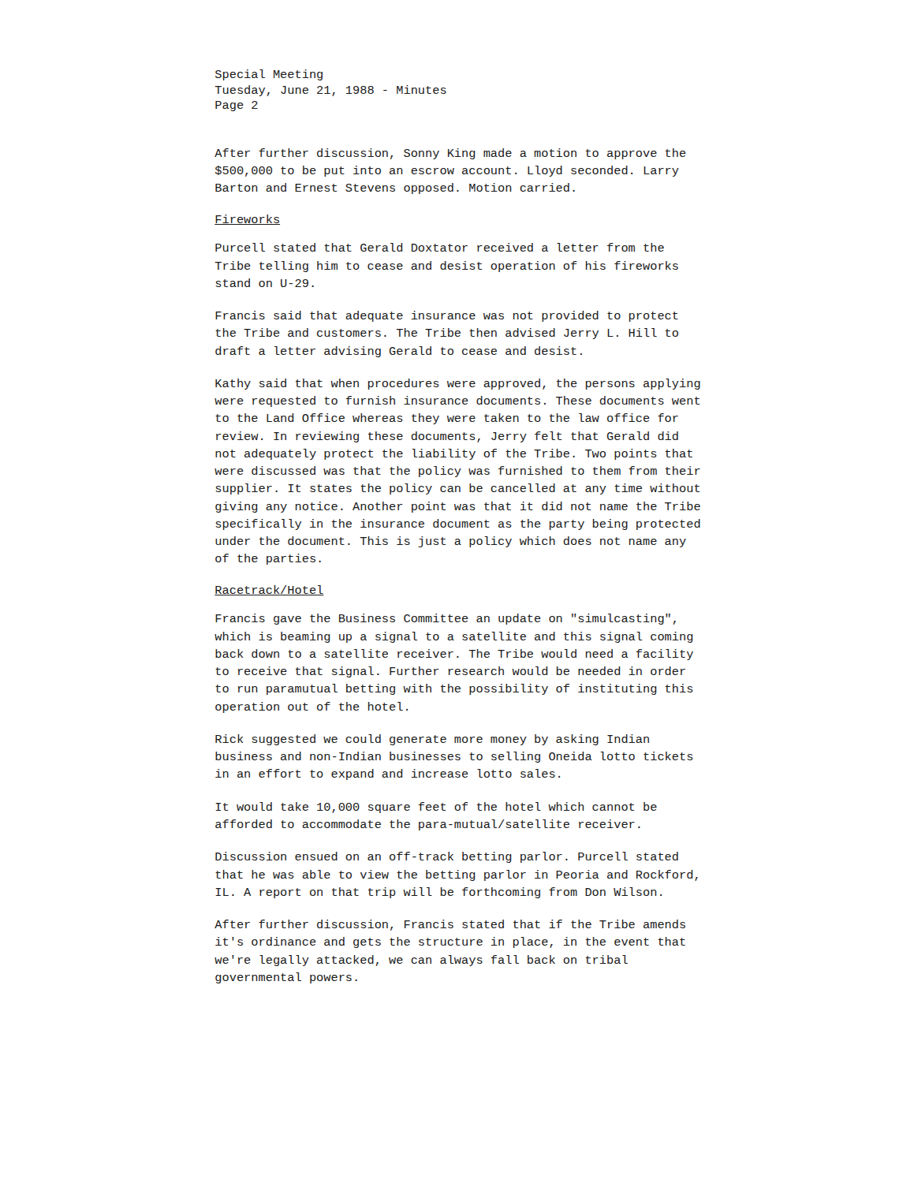Special Meeting
Tuesday, June 21, 1988 - Minutes
Page 2
After further discussion, Sonny King made a motion to approve the $500,000 to be put into an escrow account. Lloyd seconded. Larry Barton and Ernest Stevens opposed. Motion carried.
Fireworks
Purcell stated that Gerald Doxtator received a letter from the Tribe telling him to cease and desist operation of his fireworks stand on U-29.
Francis said that adequate insurance was not provided to protect the Tribe and customers. The Tribe then advised Jerry L. Hill to draft a letter advising Gerald to cease and desist.
Kathy said that when procedures were approved, the persons applying were requested to furnish insurance documents. These documents went to the Land Office whereas they were taken to the law office for review. In reviewing these documents, Jerry felt that Gerald did not adequately protect the liability of the Tribe. Two points that were discussed was that the policy was furnished to them from their supplier. It states the policy can be cancelled at any time without giving any notice. Another point was that it did not name the Tribe specifically in the insurance document as the party being protected under the document. This is just a policy which does not name any of the parties.
Racetrack/Hotel
Francis gave the Business Committee an update on "simulcasting", which is beaming up a signal to a satellite and this signal coming back down to a satellite receiver. The Tribe would need a facility to receive that signal. Further research would be needed in order to run paramutual betting with the possibility of instituting this operation out of the hotel.
Rick suggested we could generate more money by asking Indian business and non-Indian businesses to selling Oneida lotto tickets in an effort to expand and increase lotto sales.
It would take 10,000 square feet of the hotel which cannot be afforded to accommodate the para-mutual/satellite receiver.
Discussion ensued on an off-track betting parlor. Purcell stated that he was able to view the betting parlor in Peoria and Rockford, IL. A report on that trip will be forthcoming from Don Wilson.
After further discussion, Francis stated that if the Tribe amends it's ordinance and gets the structure in place, in the event that we're legally attacked, we can always fall back on tribal governmental powers.